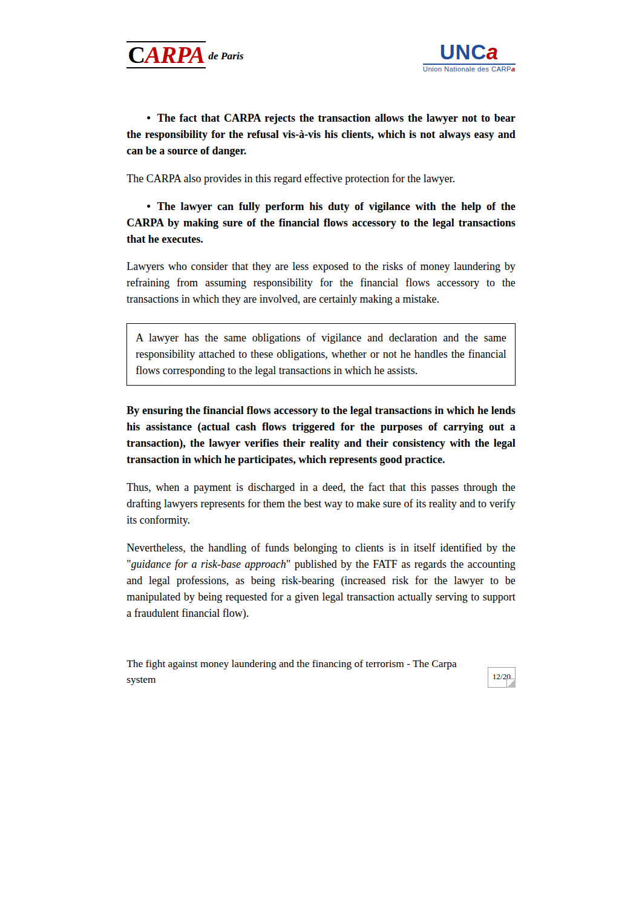CARPA de Paris
UNCa
Union Nationale des CARPa
•The fact that CARPA rejects the transaction allows the lawyer not to bear the responsibility for the refusal vis-à-vis his clients, which is not always easy and can be a source of danger.
The CARPA also provides in this regard effective protection for the lawyer.
•The lawyer can fully perform his duty of vigilance with the help of the CARPA by making sure of the financial flows accessory to the legal transactions that he executes.
Lawyers who consider that they are less exposed to the risks of money laundering by refraining from assuming responsibility for the financial flows accessory to the transactions in which they are involved, are certainly making a mistake.
A lawyer has the same obligations of vigilance and declaration and the same responsibility attached to these obligations, whether or not he handles the financial flows corresponding to the legal transactions in which he assists.
By ensuring the financial flows accessory to the legal transactions in which he lends his assistance (actual cash flows triggered for the purposes of carrying out a transaction), the lawyer verifies their reality and their consistency with the legal transaction in which he participates, which represents good practice.
Thus, when a payment is discharged in a deed, the fact that this passes through the drafting lawyers represents for them the best way to make sure of its reality and to verify its conformity.
Nevertheless, the handling of funds belonging to clients is in itself identified by the "guidance for a risk-base approach" published by the FATF as regards the accounting and legal professions, as being risk-bearing (increased risk for the lawyer to be manipulated by being requested for a given legal transaction actually serving to support a fraudulent financial flow).
The fight against money laundering and the financing of terrorism - The Carpa system
12/20